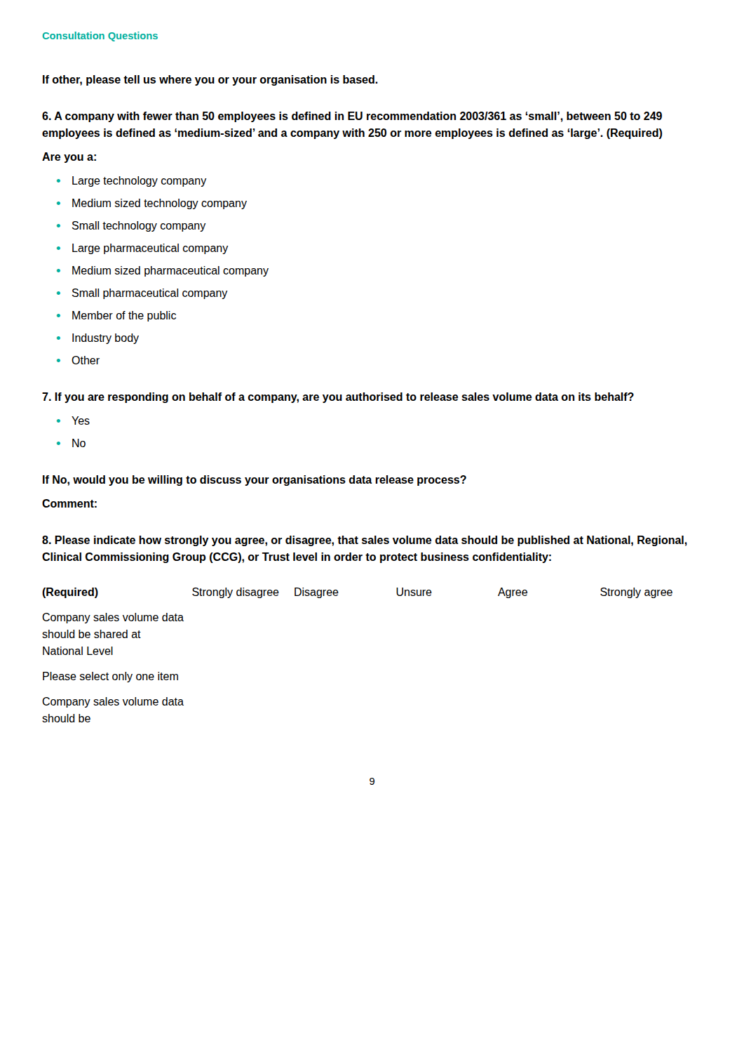Consultation Questions
If other, please tell us where you or your organisation is based.
6. A company with fewer than 50 employees is defined in EU recommendation 2003/361 as ‘small’, between 50 to 249 employees is defined as ‘medium-sized’ and a company with 250 or more employees is defined as ‘large’. (Required)
Are you a:
Large technology company
Medium sized technology company
Small technology company
Large pharmaceutical company
Medium sized pharmaceutical company
Small pharmaceutical company
Member of the public
Industry body
Other
7. If you are responding on behalf of a company, are you authorised to release sales volume data on its behalf?
Yes
No
If No, would you be willing to discuss your organisations data release process?
Comment:
8. Please indicate how strongly you agree, or disagree, that sales volume data should be published at National, Regional, Clinical Commissioning Group (CCG), or Trust level in order to protect business confidentiality:
| (Required) | Strongly disagree | Disagree | Unsure | Agree | Strongly agree |
| --- | --- | --- | --- | --- | --- |
| Company sales volume data should be shared at National Level | | | | | |
| Please select only one item | | | | | |
| Company sales volume data should be | | | | | |
9